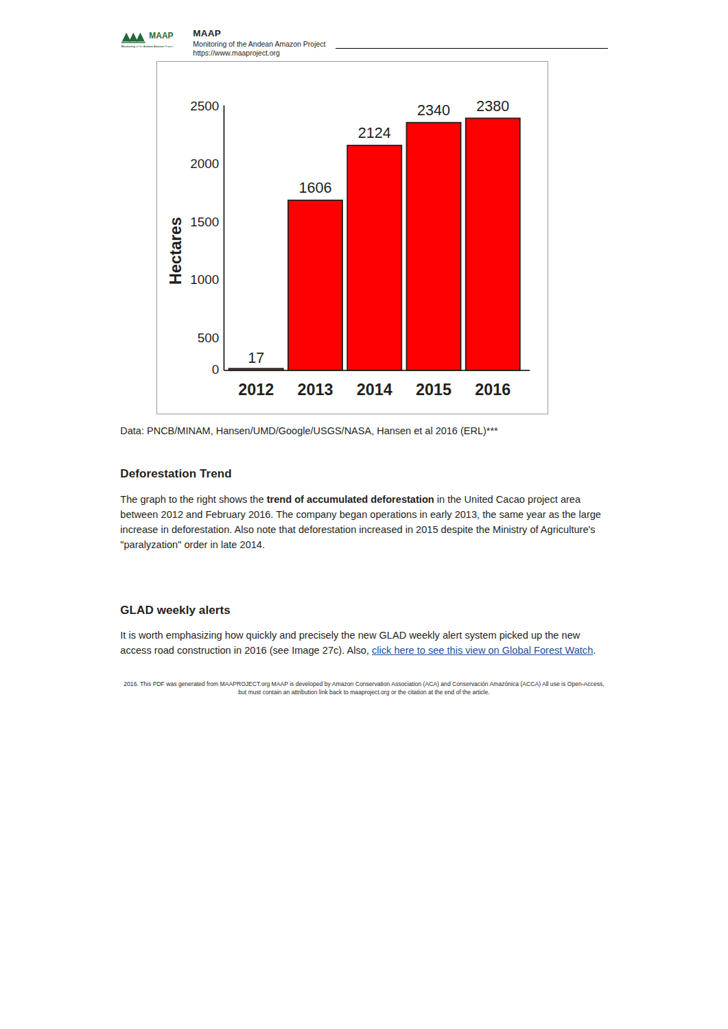MAAP Monitoring of the Andean Amazon Project
MAAP
Monitoring of the Andean Amazon Project
https://www.maaproject.org
Hectares 2500 2000 1500 1000 500 0 17 1606 2124 2340 2380 2012 2013 2014 2015 2016
Data: PNCB/MINAM, Hansen/UMD/Google/USGS/NASA, Hansen et al 2016 (ERL)***
Deforestation Trend
The graph to the right shows the trend of accumulated deforestation in the United Cacao project area between 2012 and February 2016. The company began operations in early 2013, the same year as the large increase in deforestation. Also note that deforestation increased in 2015 despite the Ministry of Agriculture's "paralyzation" order in late 2014.
GLAD weekly alerts
It is worth emphasizing how quickly and precisely the new GLAD weekly alert system picked up the new access road construction in 2016 (see Image 27c). Also, click here to see this view on Global Forest Watch.
2016. This PDF was generated from MAAPROJECT.org MAAP is developed by Amazon Conservation Association (ACA) and Conservación Amazónica (ACCA) All use is Open-Access, but must contain an attribution link back to maaproject.org or the citation at the end of the article.